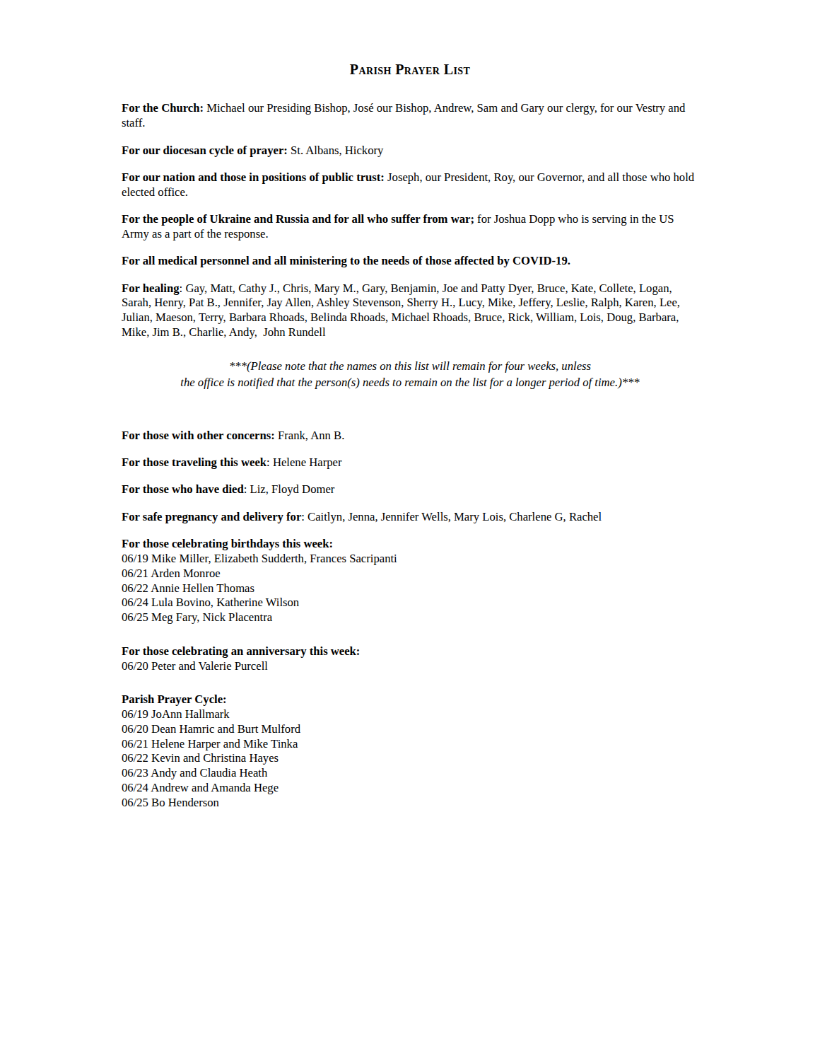Parish Prayer List
For the Church: Michael our Presiding Bishop, José our Bishop, Andrew, Sam and Gary our clergy, for our Vestry and staff.
For our diocesan cycle of prayer: St. Albans, Hickory
For our nation and those in positions of public trust: Joseph, our President, Roy, our Governor, and all those who hold elected office.
For the people of Ukraine and Russia and for all who suffer from war; for Joshua Dopp who is serving in the US Army as a part of the response.
For all medical personnel and all ministering to the needs of those affected by COVID-19.
For healing: Gay, Matt, Cathy J., Chris, Mary M., Gary, Benjamin, Joe and Patty Dyer, Bruce, Kate, Collete, Logan, Sarah, Henry, Pat B., Jennifer, Jay Allen, Ashley Stevenson, Sherry H., Lucy, Mike, Jeffery, Leslie, Ralph, Karen, Lee, Julian, Maeson, Terry, Barbara Rhoads, Belinda Rhoads, Michael Rhoads, Bruce, Rick, William, Lois, Doug, Barbara, Mike, Jim B., Charlie, Andy, John Rundell
***(Please note that the names on this list will remain for four weeks, unless
the office is notified that the person(s) needs to remain on the list for a longer period of time.)***
For those with other concerns: Frank, Ann B.
For those traveling this week: Helene Harper
For those who have died: Liz, Floyd Domer
For safe pregnancy and delivery for: Caitlyn, Jenna, Jennifer Wells, Mary Lois, Charlene G, Rachel
For those celebrating birthdays this week:
06/19 Mike Miller, Elizabeth Sudderth, Frances Sacripanti
06/21 Arden Monroe
06/22 Annie Hellen Thomas
06/24 Lula Bovino, Katherine Wilson
06/25 Meg Fary, Nick Placentra
For those celebrating an anniversary this week:
06/20 Peter and Valerie Purcell
Parish Prayer Cycle:
06/19 JoAnn Hallmark
06/20 Dean Hamric and Burt Mulford
06/21 Helene Harper and Mike Tinka
06/22 Kevin and Christina Hayes
06/23 Andy and Claudia Heath
06/24 Andrew and Amanda Hege
06/25 Bo Henderson